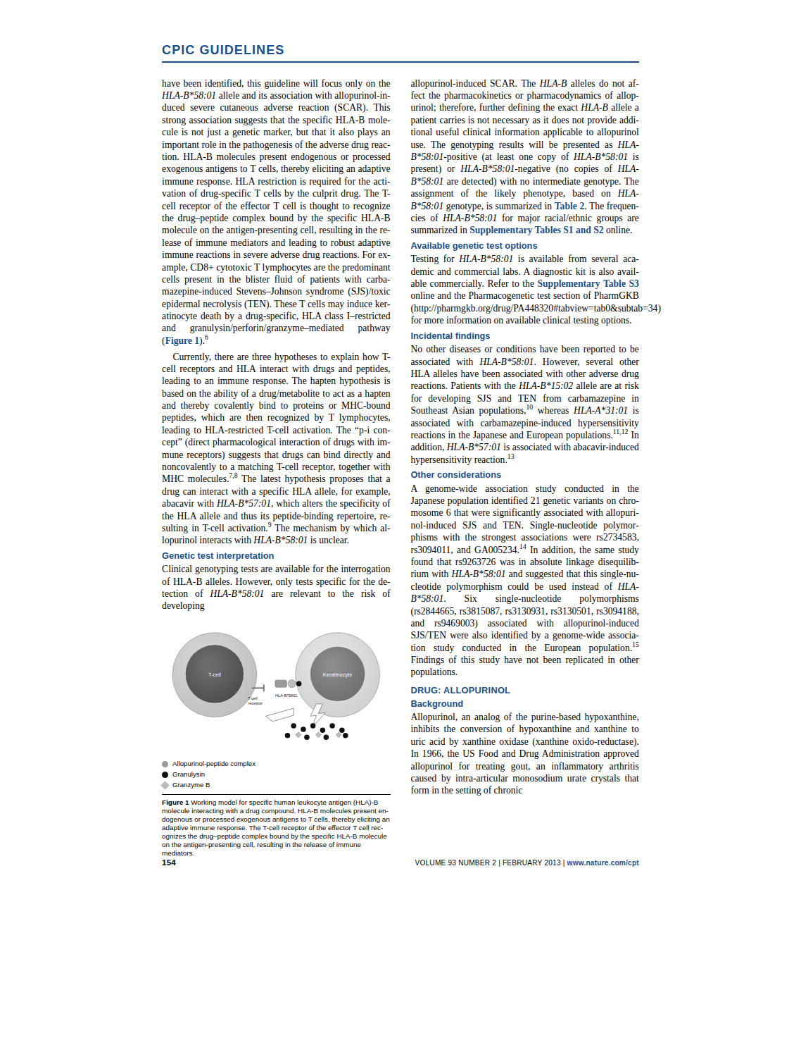CPIC Guidelines
have been identified, this guideline will focus only on the HLA-B*58:01 allele and its association with allopurinol-induced severe cutaneous adverse reaction (SCAR). This strong association suggests that the specific HLA-B molecule is not just a genetic marker, but that it also plays an important role in the pathogenesis of the adverse drug reaction. HLA-B molecules present endogenous or processed exogenous antigens to T cells, thereby eliciting an adaptive immune response. HLA restriction is required for the activation of drug-specific T cells by the culprit drug. The T-cell receptor of the effector T cell is thought to recognize the drug–peptide complex bound by the specific HLA-B molecule on the antigen-presenting cell, resulting in the release of immune mediators and leading to robust adaptive immune reactions in severe adverse drug reactions. For example, CD8+ cytotoxic T lymphocytes are the predominant cells present in the blister fluid of patients with carbamazepine-induced Stevens–Johnson syndrome (SJS)/toxic epidermal necrolysis (TEN). These T cells may induce keratinocyte death by a drug-specific, HLA class I–restricted and granulysin/perforin/granzyme–mediated pathway (Figure 1).6
Currently, there are three hypotheses to explain how T-cell receptors and HLA interact with drugs and peptides, leading to an immune response. The hapten hypothesis is based on the ability of a drug/metabolite to act as a hapten and thereby covalently bind to proteins or MHC-bound peptides, which are then recognized by T lymphocytes, leading to HLA-restricted T-cell activation. The “p-i concept” (direct pharmacological interaction of drugs with immune receptors) suggests that drugs can bind directly and noncovalently to a matching T-cell receptor, together with MHC molecules.7,8 The latest hypothesis proposes that a drug can interact with a specific HLA allele, for example, abacavir with HLA-B*57:01, which alters the specificity of the HLA allele and thus its peptide-binding repertoire, resulting in T-cell activation.9 The mechanism by which allopurinol interacts with HLA-B*58:01 is unclear.
Genetic test interpretation
Clinical genotyping tests are available for the interrogation of HLA-B alleles. However, only tests specific for the detection of HLA-B*58:01 are relevant to the risk of developing
T-cell Keratinocyte T-cell receptor HLA-B*5801
Allopurinol-peptide complex
Granulysin
Granzyme B
Figure 1 Working model for specific human leukocyte antigen (HLA)-B molecule interacting with a drug compound. HLA-B molecules present endogenous or processed exogenous antigens to T cells, thereby eliciting an adaptive immune response. The T-cell receptor of the effector T cell recognizes the drug–peptide complex bound by the specific HLA-B molecule on the antigen-presenting cell, resulting in the release of immune mediators.
allopurinol-induced SCAR. The HLA-B alleles do not affect the pharmacokinetics or pharmacodynamics of allopurinol; therefore, further defining the exact HLA-B allele a patient carries is not necessary as it does not provide additional useful clinical information applicable to allopurinol use. The genotyping results will be presented as HLA-B*58:01-positive (at least one copy of HLA-B*58:01 is present) or HLA-B*58:01-negative (no copies of HLA-B*58:01 are detected) with no intermediate genotype. The assignment of the likely phenotype, based on HLA-B*58:01 genotype, is summarized in Table 2. The frequencies of HLA-B*58:01 for major racial/ethnic groups are summarized in Supplementary Tables S1 and S2 online.
Available genetic test options
Testing for HLA-B*58:01 is available from several academic and commercial labs. A diagnostic kit is also available commercially. Refer to the Supplementary Table S3 online and the Pharmacogenetic test section of PharmGKB (http://pharmgkb.org/drug/PA448320#tabview=tab0&subtab=34) for more information on available clinical testing options.
Incidental findings
No other diseases or conditions have been reported to be associated with HLA-B*58:01. However, several other HLA alleles have been associated with other adverse drug reactions. Patients with the HLA-B*15:02 allele are at risk for developing SJS and TEN from carbamazepine in Southeast Asian populations,10 whereas HLA-A*31:01 is associated with carbamazepine-induced hypersensitivity reactions in the Japanese and European populations.11,12 In addition, HLA-B*57:01 is associated with abacavir-induced hypersensitivity reaction.13
Other considerations
A genome-wide association study conducted in the Japanese population identified 21 genetic variants on chromosome 6 that were significantly associated with allopurinol-induced SJS and TEN. Single-nucleotide polymorphisms with the strongest associations were rs2734583, rs3094011, and GA005234.14 In addition, the same study found that rs9263726 was in absolute linkage disequilibrium with HLA-B*58:01 and suggested that this single-nucleotide polymorphism could be used instead of HLA-B*58:01. Six single-nucleotide polymorphisms (rs2844665, rs3815087, rs3130931, rs3130501, rs3094188, and rs9469003) associated with allopurinol-induced SJS/TEN were also identified by a genome-wide association study conducted in the European population.15 Findings of this study have not been replicated in other populations.
Drug: Allopurinol
Background
Allopurinol, an analog of the purine-based hypoxanthine, inhibits the conversion of hypoxanthine and xanthine to uric acid by xanthine oxidase (xanthine oxido-reductase). In 1966, the US Food and Drug Administration approved allopurinol for treating gout, an inflammatory arthritis caused by intra-articular monosodium urate crystals that form in the setting of chronic
154
VOLUME 93 NUMBER 2 | FEBRUARY 2013 | www.nature.com/cpt